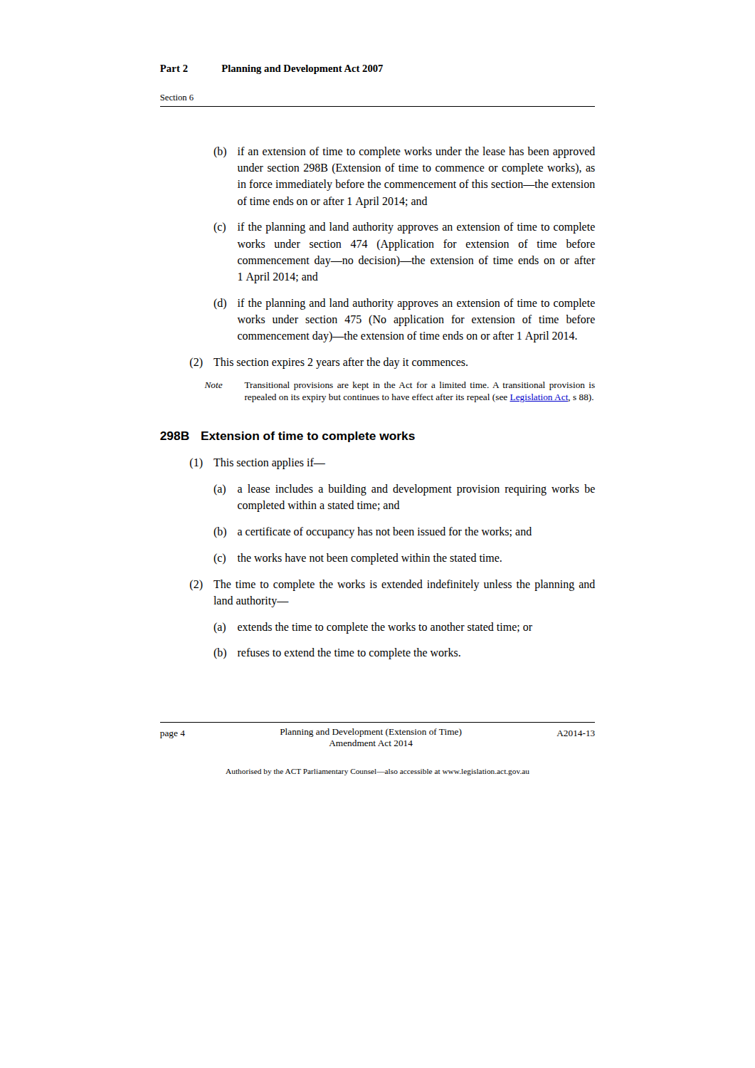Part 2 Planning and Development Act 2007
Section 6
(b)
if an extension of time to complete works under the lease has been approved under section 298B (Extension of time to commence or complete works), as in force immediately before the commencement of this section—the extension of time ends on or after 1 April 2014; and
(c)
if the planning and land authority approves an extension of time to complete works under section 474 (Application for extension of time before commencement day—no decision)—the extension of time ends on or after 1 April 2014; and
(d)
if the planning and land authority approves an extension of time to complete works under section 475 (No application for extension of time before commencement day)—the extension of time ends on or after 1 April 2014.
(2)
This section expires 2 years after the day it commences.
Note
Transitional provisions are kept in the Act for a limited time. A transitional provision is repealed on its expiry but continues to have effect after its repeal (see Legislation Act, s 88).
298B
Extension of time to complete works
(1)
This section applies if—
(a)
a lease includes a building and development provision requiring works be completed within a stated time; and
(b)
a certificate of occupancy has not been issued for the works; and
(c)
the works have not been completed within the stated time.
(2)
The time to complete the works is extended indefinitely unless the planning and land authority—
(a)
extends the time to complete the works to another stated time; or
(b)
refuses to extend the time to complete the works.
page 4
Planning and Development (Extension of Time)
Amendment Act 2014
A2014-13
Authorised by the ACT Parliamentary Counsel—also accessible at www.legislation.act.gov.au